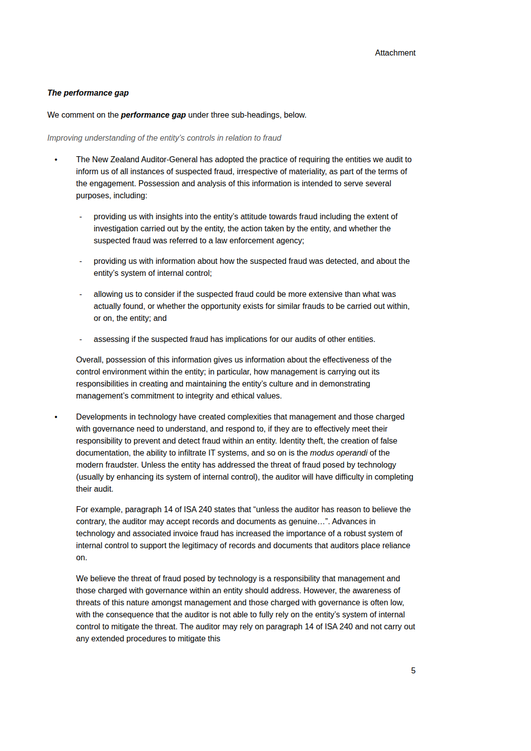Attachment
The performance gap
We comment on the performance gap under three sub-headings, below.
Improving understanding of the entity’s controls in relation to fraud
The New Zealand Auditor-General has adopted the practice of requiring the entities we audit to inform us of all instances of suspected fraud, irrespective of materiality, as part of the terms of the engagement. Possession and analysis of this information is intended to serve several purposes, including:
providing us with insights into the entity’s attitude towards fraud including the extent of investigation carried out by the entity, the action taken by the entity, and whether the suspected fraud was referred to a law enforcement agency;
providing us with information about how the suspected fraud was detected, and about the entity’s system of internal control;
allowing us to consider if the suspected fraud could be more extensive than what was actually found, or whether the opportunity exists for similar frauds to be carried out within, or on, the entity; and
assessing if the suspected fraud has implications for our audits of other entities.
Overall, possession of this information gives us information about the effectiveness of the control environment within the entity; in particular, how management is carrying out its responsibilities in creating and maintaining the entity’s culture and in demonstrating management’s commitment to integrity and ethical values.
Developments in technology have created complexities that management and those charged with governance need to understand, and respond to, if they are to effectively meet their responsibility to prevent and detect fraud within an entity. Identity theft, the creation of false documentation, the ability to infiltrate IT systems, and so on is the modus operandi of the modern fraudster. Unless the entity has addressed the threat of fraud posed by technology (usually by enhancing its system of internal control), the auditor will have difficulty in completing their audit.
For example, paragraph 14 of ISA 240 states that “unless the auditor has reason to believe the contrary, the auditor may accept records and documents as genuine…”. Advances in technology and associated invoice fraud has increased the importance of a robust system of internal control to support the legitimacy of records and documents that auditors place reliance on.
We believe the threat of fraud posed by technology is a responsibility that management and those charged with governance within an entity should address. However, the awareness of threats of this nature amongst management and those charged with governance is often low, with the consequence that the auditor is not able to fully rely on the entity’s system of internal control to mitigate the threat. The auditor may rely on paragraph 14 of ISA 240 and not carry out any extended procedures to mitigate this
5